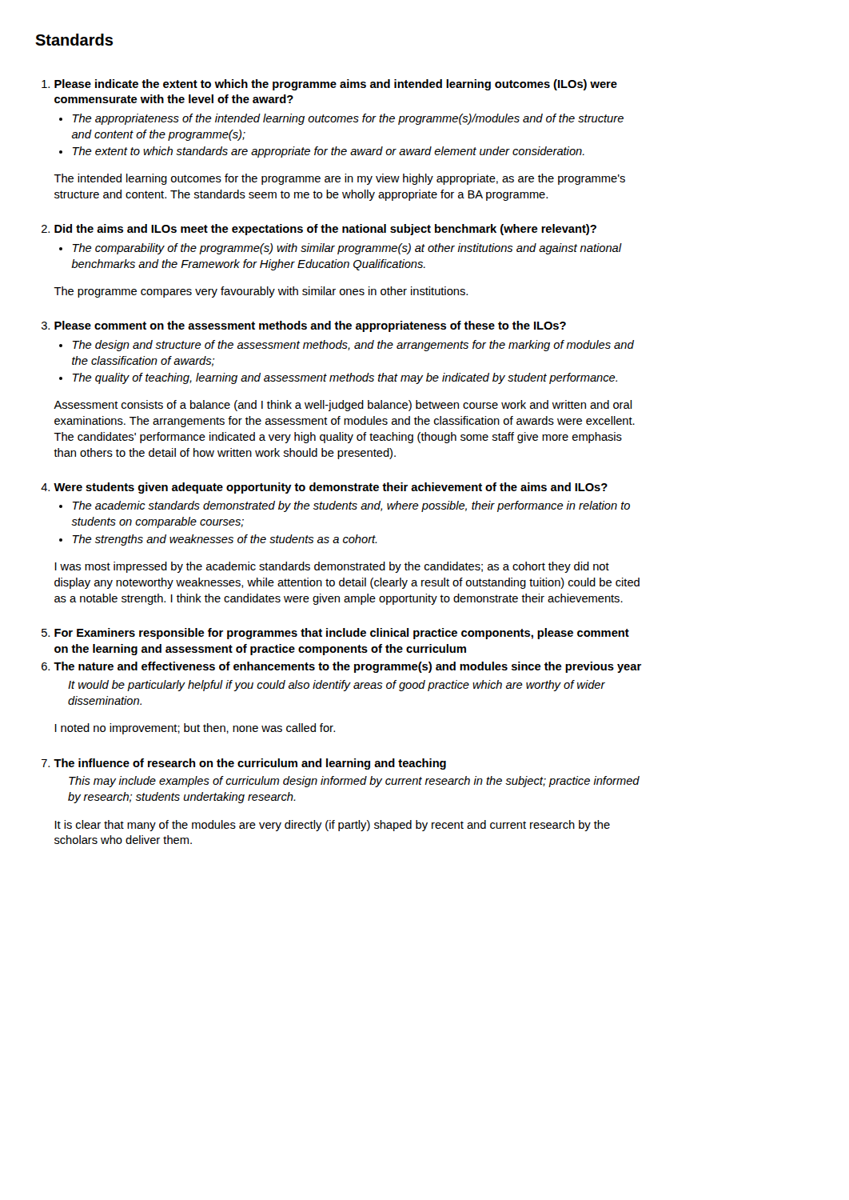Standards
Please indicate the extent to which the programme aims and intended learning outcomes (ILOs) were commensurate with the level of the award?
The appropriateness of the intended learning outcomes for the programme(s)/modules and of the structure and content of the programme(s);
The extent to which standards are appropriate for the award or award element under consideration.
The intended learning outcomes for the programme are in my view highly appropriate, as are the programme's structure and content. The standards seem to me to be wholly appropriate for a BA programme.
Did the aims and ILOs meet the expectations of the national subject benchmark (where relevant)?
The comparability of the programme(s) with similar programme(s) at other institutions and against national benchmarks and the Framework for Higher Education Qualifications.
The programme compares very favourably with similar ones in other institutions.
Please comment on the assessment methods and the appropriateness of these to the ILOs?
The design and structure of the assessment methods, and the arrangements for the marking of modules and the classification of awards;
The quality of teaching, learning and assessment methods that may be indicated by student performance.
Assessment consists of a balance (and I think a well-judged balance) between course work and written and oral examinations. The arrangements for the assessment of modules and the classification of awards were excellent. The candidates' performance indicated a very high quality of teaching (though some staff give more emphasis than others to the detail of how written work should be presented).
Were students given adequate opportunity to demonstrate their achievement of the aims and ILOs?
The academic standards demonstrated by the students and, where possible, their performance in relation to students on comparable courses;
The strengths and weaknesses of the students as a cohort.
I was most impressed by the academic standards demonstrated by the candidates; as a cohort they did not display any noteworthy weaknesses, while attention to detail (clearly a result of outstanding tuition) could be cited as a notable strength. I think the candidates were given ample opportunity to demonstrate their achievements.
For Examiners responsible for programmes that include clinical practice components, please comment on the learning and assessment of practice components of the curriculum
The nature and effectiveness of enhancements to the programme(s) and modules since the previous year It would be particularly helpful if you could also identify areas of good practice which are worthy of wider dissemination.
I noted no improvement; but then, none was called for.
The influence of research on the curriculum and learning and teaching This may include examples of curriculum design informed by current research in the subject; practice informed by research; students undertaking research.
It is clear that many of the modules are very directly (if partly) shaped by recent and current research by the scholars who deliver them.